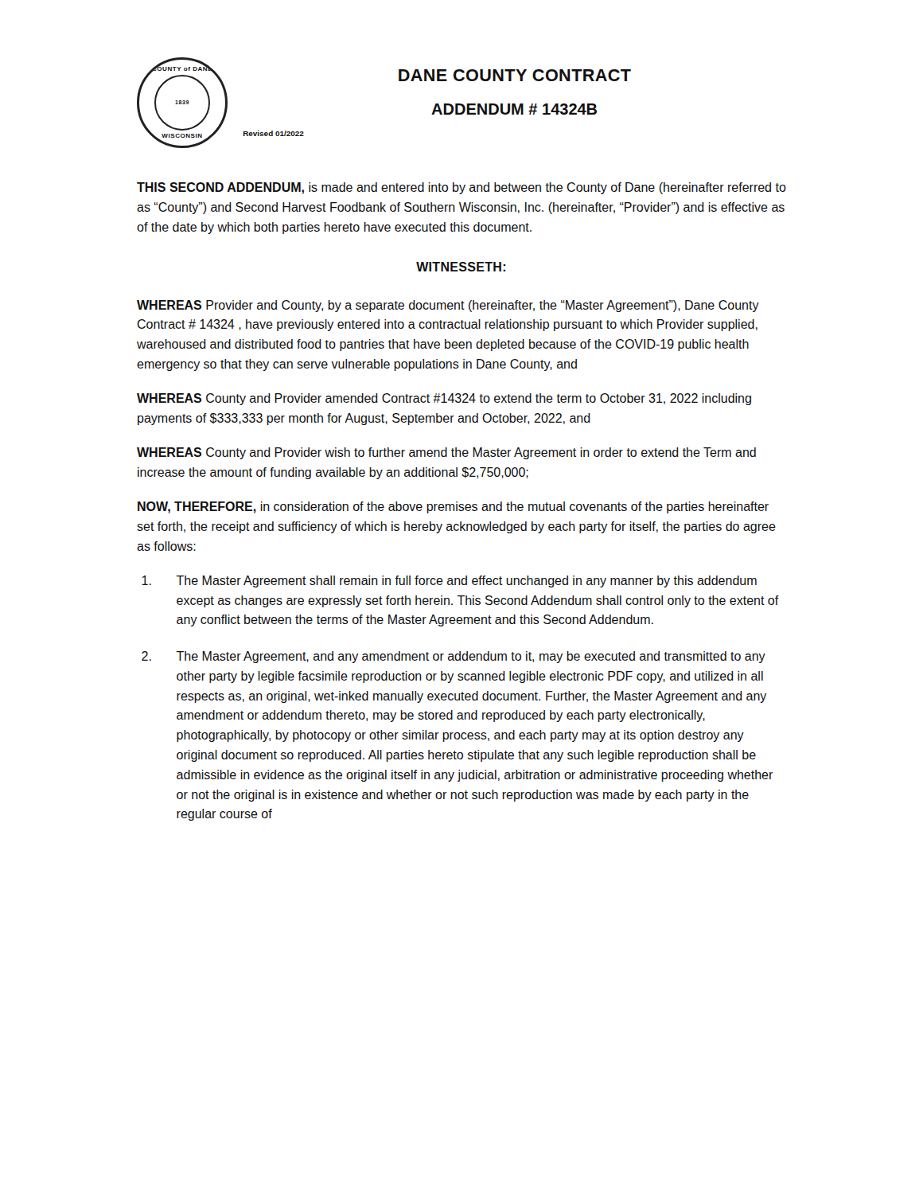COUNTY of DANE 1839 WISCONSIN
DANE COUNTY CONTRACT
ADDENDUM # 14324B
Revised 01/2022
THIS SECOND ADDENDUM, is made and entered into by and between the County of Dane (hereinafter referred to as “County”) and Second Harvest Foodbank of Southern Wisconsin, Inc. (hereinafter, “Provider”) and is effective as of the date by which both parties hereto have executed this document.
WITNESSETH:
WHEREAS Provider and County, by a separate document (hereinafter, the “Master Agreement”), Dane County Contract # 14324 , have previously entered into a contractual relationship pursuant to which Provider supplied, warehoused and distributed food to pantries that have been depleted because of the COVID-19 public health emergency so that they can serve vulnerable populations in Dane County, and
WHEREAS County and Provider amended Contract #14324 to extend the term to October 31, 2022 including payments of $333,333 per month for August, September and October, 2022, and
WHEREAS County and Provider wish to further amend the Master Agreement in order to extend the Term and increase the amount of funding available by an additional $2,750,000;
NOW, THEREFORE, in consideration of the above premises and the mutual covenants of the parties hereinafter set forth, the receipt and sufficiency of which is hereby acknowledged by each party for itself, the parties do agree as follows:
The Master Agreement shall remain in full force and effect unchanged in any manner by this addendum except as changes are expressly set forth herein. This Second Addendum shall control only to the extent of any conflict between the terms of the Master Agreement and this Second Addendum.
The Master Agreement, and any amendment or addendum to it, may be executed and transmitted to any other party by legible facsimile reproduction or by scanned legible electronic PDF copy, and utilized in all respects as, an original, wet-inked manually executed document. Further, the Master Agreement and any amendment or addendum thereto, may be stored and reproduced by each party electronically, photographically, by photocopy or other similar process, and each party may at its option destroy any original document so reproduced. All parties hereto stipulate that any such legible reproduction shall be admissible in evidence as the original itself in any judicial, arbitration or administrative proceeding whether or not the original is in existence and whether or not such reproduction was made by each party in the regular course of